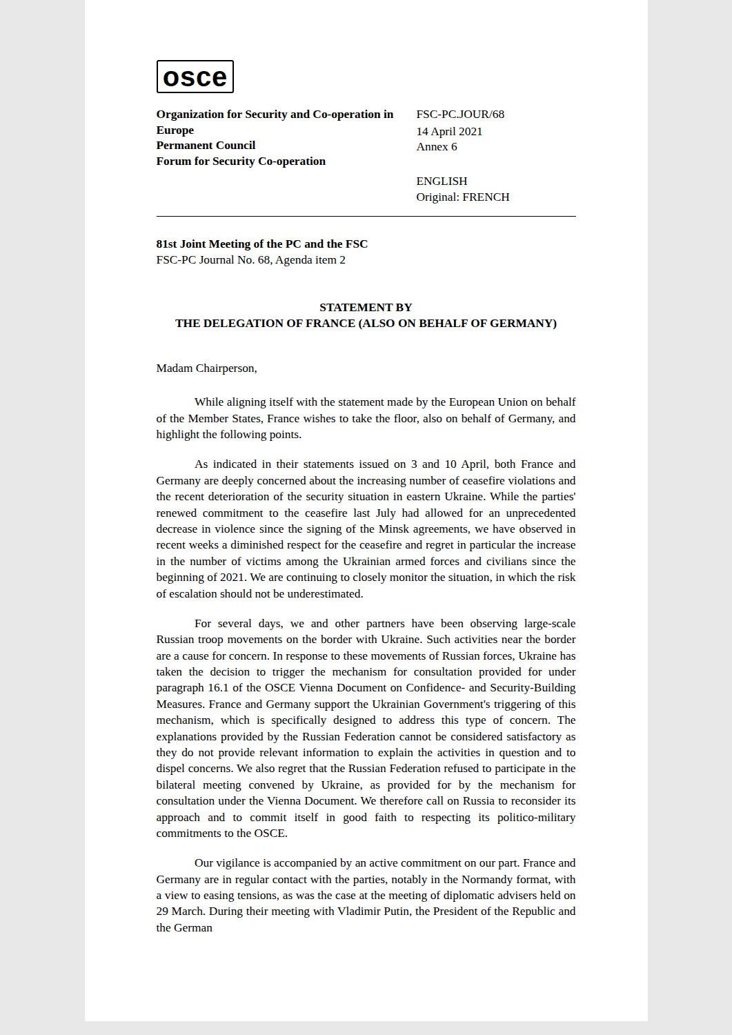osce
| Organization for Security and Co-operation in Europe Permanent Council Forum for Security Co-operation | FSC-PC.JOUR/68 14 April 2021 Annex 6 ENGLISH Original: FRENCH |
81st Joint Meeting of the PC and the FSC
FSC-PC Journal No. 68, Agenda item 2
Statement by
the Delegation of France (also on behalf of Germany)
Madam Chairperson,
While aligning itself with the statement made by the European Union on behalf of the Member States, France wishes to take the floor, also on behalf of Germany, and highlight the following points.
As indicated in their statements issued on 3 and 10 April, both France and Germany are deeply concerned about the increasing number of ceasefire violations and the recent deterioration of the security situation in eastern Ukraine. While the parties' renewed commitment to the ceasefire last July had allowed for an unprecedented decrease in violence since the signing of the Minsk agreements, we have observed in recent weeks a diminished respect for the ceasefire and regret in particular the increase in the number of victims among the Ukrainian armed forces and civilians since the beginning of 2021. We are continuing to closely monitor the situation, in which the risk of escalation should not be underestimated.
For several days, we and other partners have been observing large-scale Russian troop movements on the border with Ukraine. Such activities near the border are a cause for concern. In response to these movements of Russian forces, Ukraine has taken the decision to trigger the mechanism for consultation provided for under paragraph 16.1 of the OSCE Vienna Document on Confidence- and Security-Building Measures. France and Germany support the Ukrainian Government's triggering of this mechanism, which is specifically designed to address this type of concern. The explanations provided by the Russian Federation cannot be considered satisfactory as they do not provide relevant information to explain the activities in question and to dispel concerns. We also regret that the Russian Federation refused to participate in the bilateral meeting convened by Ukraine, as provided for by the mechanism for consultation under the Vienna Document. We therefore call on Russia to reconsider its approach and to commit itself in good faith to respecting its politico-military commitments to the OSCE.
Our vigilance is accompanied by an active commitment on our part. France and Germany are in regular contact with the parties, notably in the Normandy format, with a view to easing tensions, as was the case at the meeting of diplomatic advisers held on 29 March. During their meeting with Vladimir Putin, the President of the Republic and the German